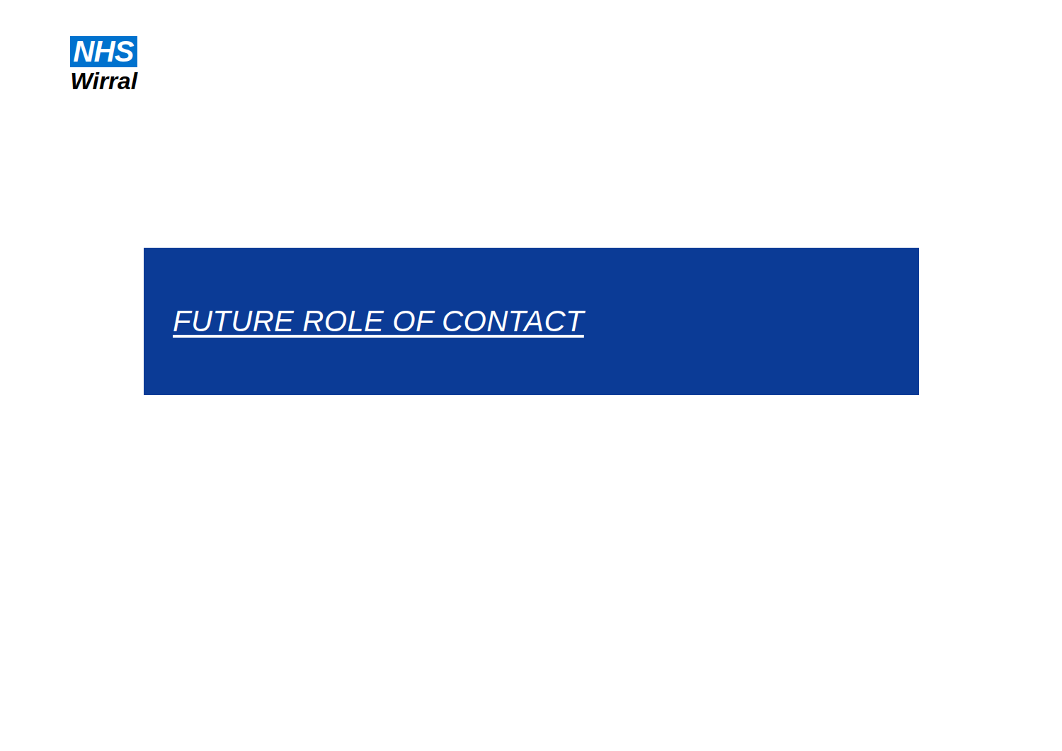NHS
Wirral
FUTURE ROLE OF CONTACT